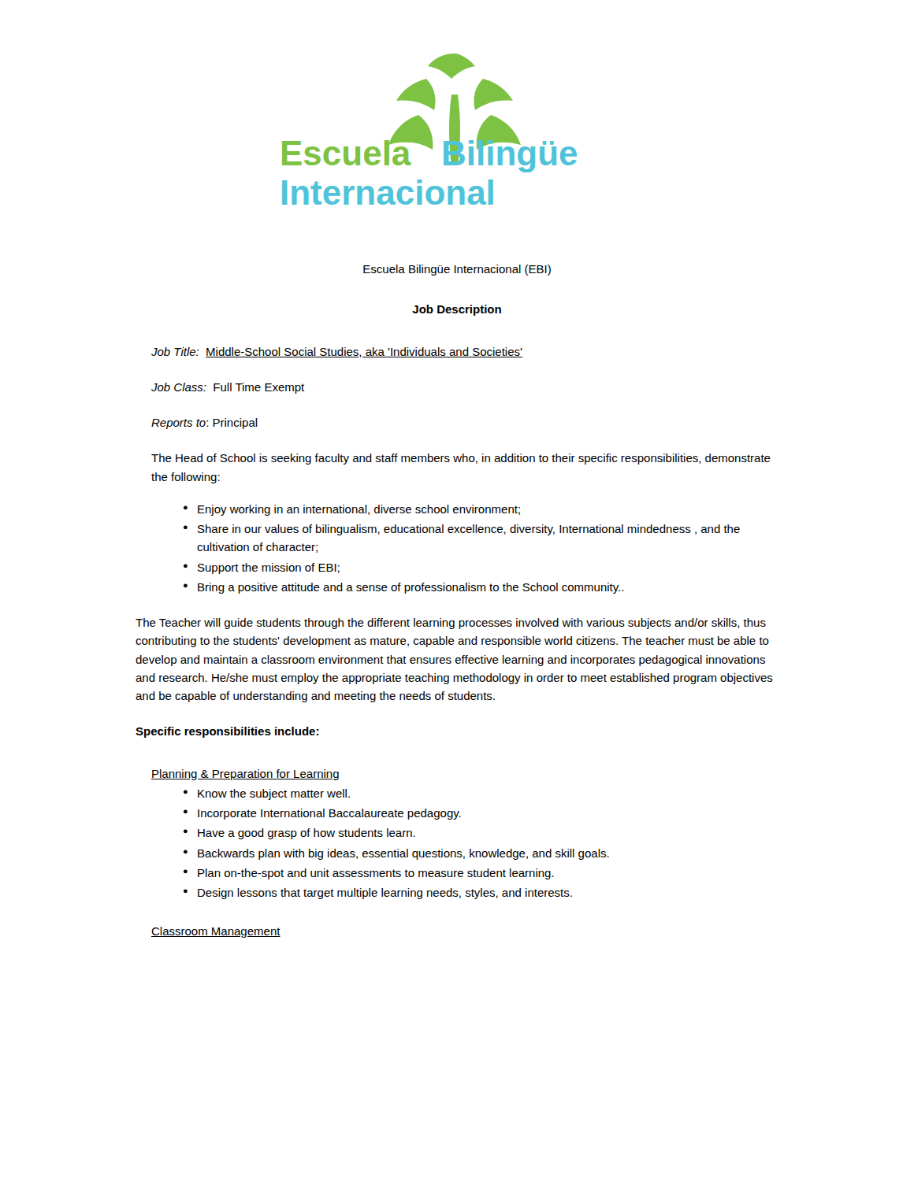Escuela Bilingüe Internacional
Escuela Bilingüe Internacional (EBI)
Job Description
Job Title: Middle-School Social Studies, aka 'Individuals and Societies'
Job Class: Full Time Exempt
Reports to: Principal
The Head of School is seeking faculty and staff members who, in addition to their specific responsibilities, demonstrate the following:
Enjoy working in an international, diverse school environment;
Share in our values of bilingualism, educational excellence, diversity, International mindedness , and the cultivation of character;
Support the mission of EBI;
Bring a positive attitude and a sense of professionalism to the School community..
The Teacher will guide students through the different learning processes involved with various subjects and/or skills, thus contributing to the students' development as mature, capable and responsible world citizens. The teacher must be able to develop and maintain a classroom environment that ensures effective learning and incorporates pedagogical innovations and research. He/she must employ the appropriate teaching methodology in order to meet established program objectives and be capable of understanding and meeting the needs of students.
Specific responsibilities include:
Planning & Preparation for Learning
Know the subject matter well.
Incorporate International Baccalaureate pedagogy.
Have a good grasp of how students learn.
Backwards plan with big ideas, essential questions, knowledge, and skill goals.
Plan on-the-spot and unit assessments to measure student learning.
Design lessons that target multiple learning needs, styles, and interests.
Classroom Management